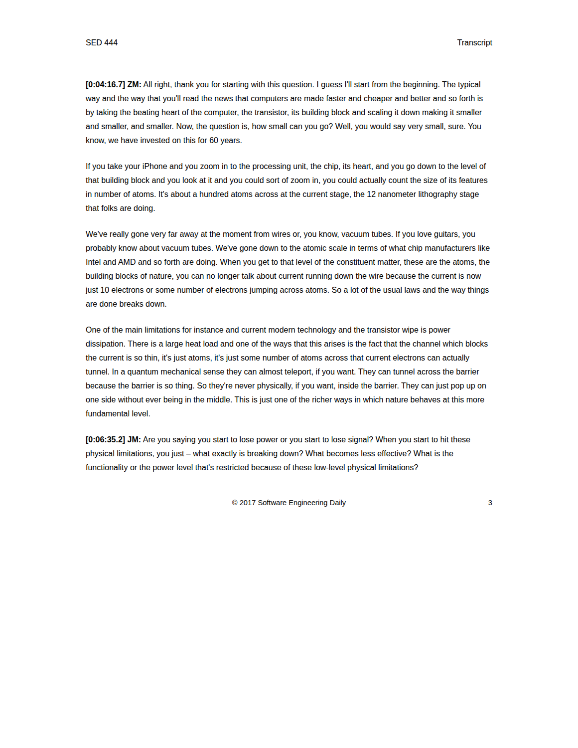SED 444 Transcript
[0:04:16.7] ZM: All right, thank you for starting with this question. I guess I'll start from the beginning. The typical way and the way that you'll read the news that computers are made faster and cheaper and better and so forth is by taking the beating heart of the computer, the transistor, its building block and scaling it down making it smaller and smaller, and smaller. Now, the question is, how small can you go? Well, you would say very small, sure. You know, we have invested on this for 60 years.
If you take your iPhone and you zoom in to the processing unit, the chip, its heart, and you go down to the level of that building block and you look at it and you could sort of zoom in, you could actually count the size of its features in number of atoms. It's about a hundred atoms across at the current stage, the 12 nanometer lithography stage that folks are doing.
We've really gone very far away at the moment from wires or, you know, vacuum tubes. If you love guitars, you probably know about vacuum tubes. We've gone down to the atomic scale in terms of what chip manufacturers like Intel and AMD and so forth are doing. When you get to that level of the constituent matter, these are the atoms, the building blocks of nature, you can no longer talk about current running down the wire because the current is now just 10 electrons or some number of electrons jumping across atoms. So a lot of the usual laws and the way things are done breaks down.
One of the main limitations for instance and current modern technology and the transistor wipe is power dissipation. There is a large heat load and one of the ways that this arises is the fact that the channel which blocks the current is so thin, it's just atoms, it's just some number of atoms across that current electrons can actually tunnel. In a quantum mechanical sense they can almost teleport, if you want. They can tunnel across the barrier because the barrier is so thing. So they're never physically, if you want, inside the barrier. They can just pop up on one side without ever being in the middle. This is just one of the richer ways in which nature behaves at this more fundamental level.
[0:06:35.2] JM: Are you saying you start to lose power or you start to lose signal? When you start to hit these physical limitations, you just – what exactly is breaking down? What becomes less effective? What is the functionality or the power level that's restricted because of these low-level physical limitations?
© 2017 Software Engineering Daily 3